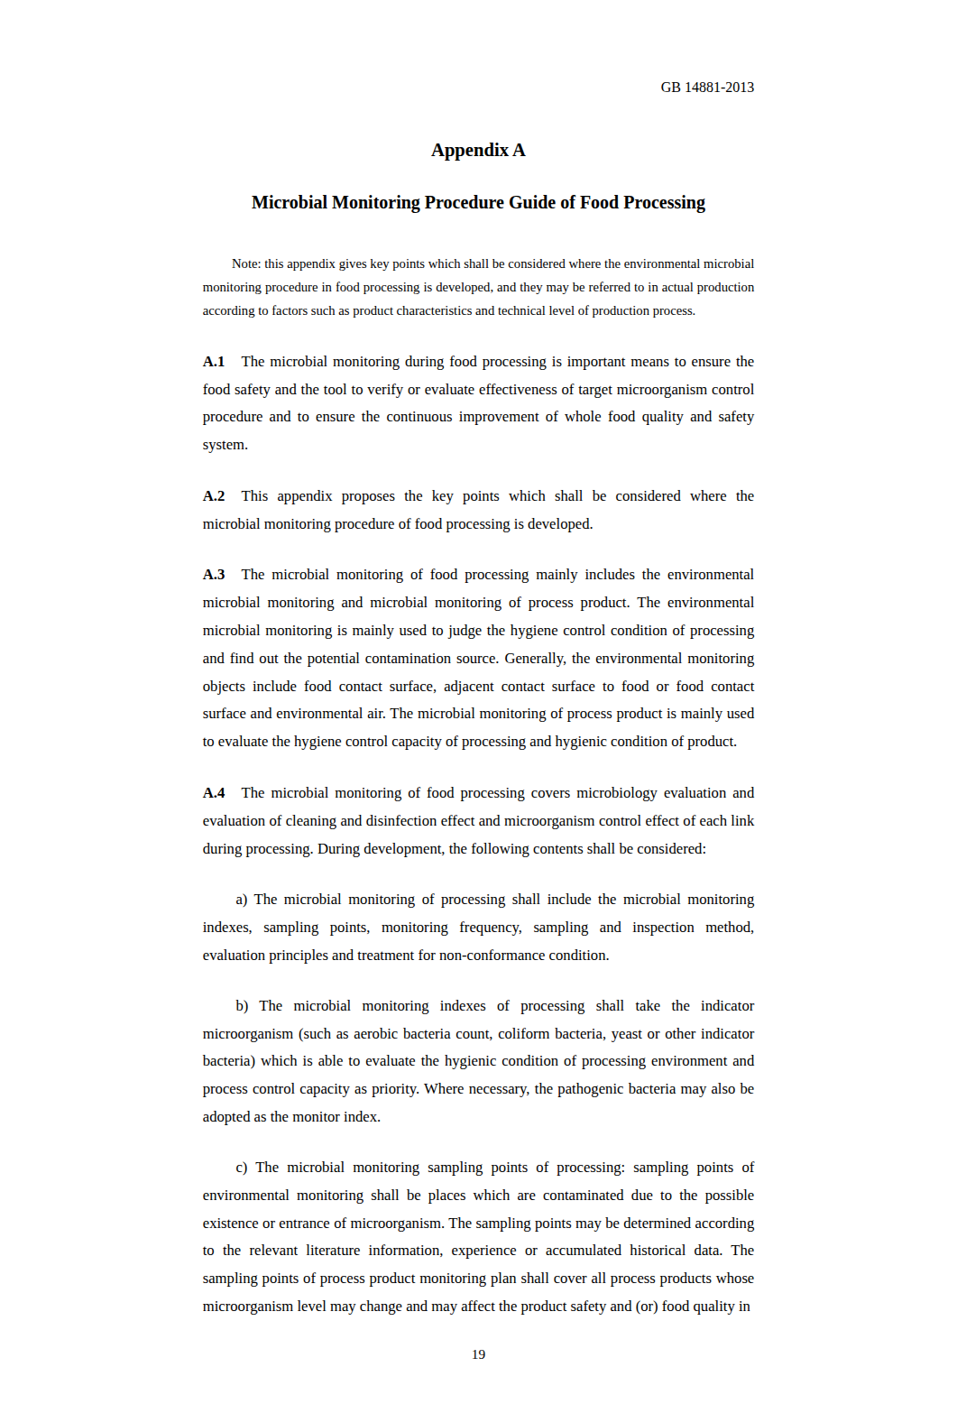GB 14881-2013
Appendix A
Microbial Monitoring Procedure Guide of Food Processing
Note: this appendix gives key points which shall be considered where the environmental microbial monitoring procedure in food processing is developed, and they may be referred to in actual production according to factors such as product characteristics and technical level of production process.
A.1 The microbial monitoring during food processing is important means to ensure the food safety and the tool to verify or evaluate effectiveness of target microorganism control procedure and to ensure the continuous improvement of whole food quality and safety system.
A.2 This appendix proposes the key points which shall be considered where the microbial monitoring procedure of food processing is developed.
A.3 The microbial monitoring of food processing mainly includes the environmental microbial monitoring and microbial monitoring of process product. The environmental microbial monitoring is mainly used to judge the hygiene control condition of processing and find out the potential contamination source. Generally, the environmental monitoring objects include food contact surface, adjacent contact surface to food or food contact surface and environmental air. The microbial monitoring of process product is mainly used to evaluate the hygiene control capacity of processing and hygienic condition of product.
A.4 The microbial monitoring of food processing covers microbiology evaluation and evaluation of cleaning and disinfection effect and microorganism control effect of each link during processing. During development, the following contents shall be considered:
a) The microbial monitoring of processing shall include the microbial monitoring indexes, sampling points, monitoring frequency, sampling and inspection method, evaluation principles and treatment for non-conformance condition.
b) The microbial monitoring indexes of processing shall take the indicator microorganism (such as aerobic bacteria count, coliform bacteria, yeast or other indicator bacteria) which is able to evaluate the hygienic condition of processing environment and process control capacity as priority. Where necessary, the pathogenic bacteria may also be adopted as the monitor index.
c) The microbial monitoring sampling points of processing: sampling points of environmental monitoring shall be places which are contaminated due to the possible existence or entrance of microorganism. The sampling points may be determined according to the relevant literature information, experience or accumulated historical data. The sampling points of process product monitoring plan shall cover all process products whose microorganism level may change and may affect the product safety and (or) food quality in
19